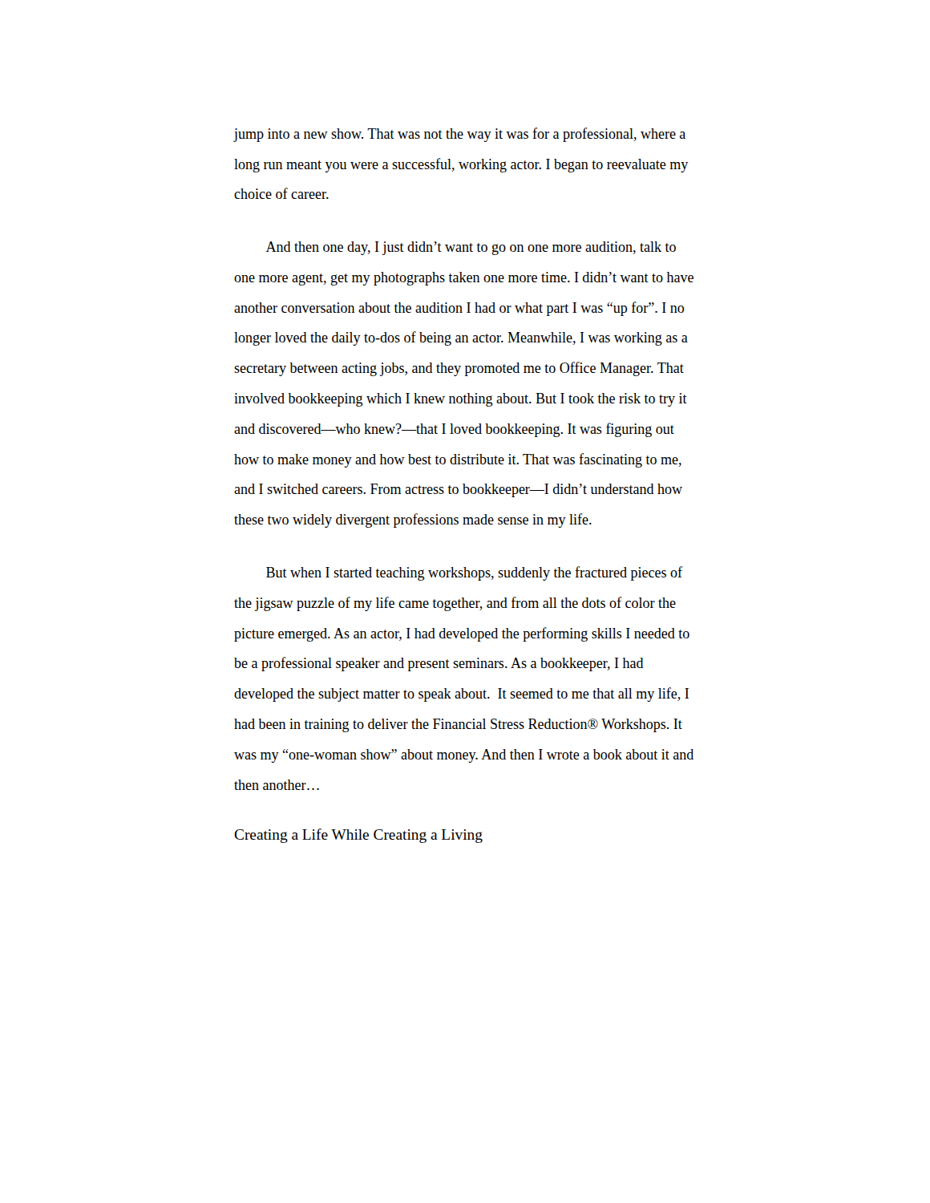jump into a new show. That was not the way it was for a professional, where a long run meant you were a successful, working actor. I began to reevaluate my choice of career.
And then one day, I just didn’t want to go on one more audition, talk to one more agent, get my photographs taken one more time. I didn’t want to have another conversation about the audition I had or what part I was “up for”. I no longer loved the daily to-dos of being an actor. Meanwhile, I was working as a secretary between acting jobs, and they promoted me to Office Manager. That involved bookkeeping which I knew nothing about. But I took the risk to try it and discovered—who knew?—that I loved bookkeeping. It was figuring out how to make money and how best to distribute it. That was fascinating to me, and I switched careers. From actress to bookkeeper—I didn’t understand how these two widely divergent professions made sense in my life.
But when I started teaching workshops, suddenly the fractured pieces of the jigsaw puzzle of my life came together, and from all the dots of color the picture emerged. As an actor, I had developed the performing skills I needed to be a professional speaker and present seminars. As a bookkeeper, I had developed the subject matter to speak about. It seemed to me that all my life, I had been in training to deliver the Financial Stress Reduction® Workshops. It was my “one-woman show” about money. And then I wrote a book about it and then another…
Creating a Life While Creating a Living